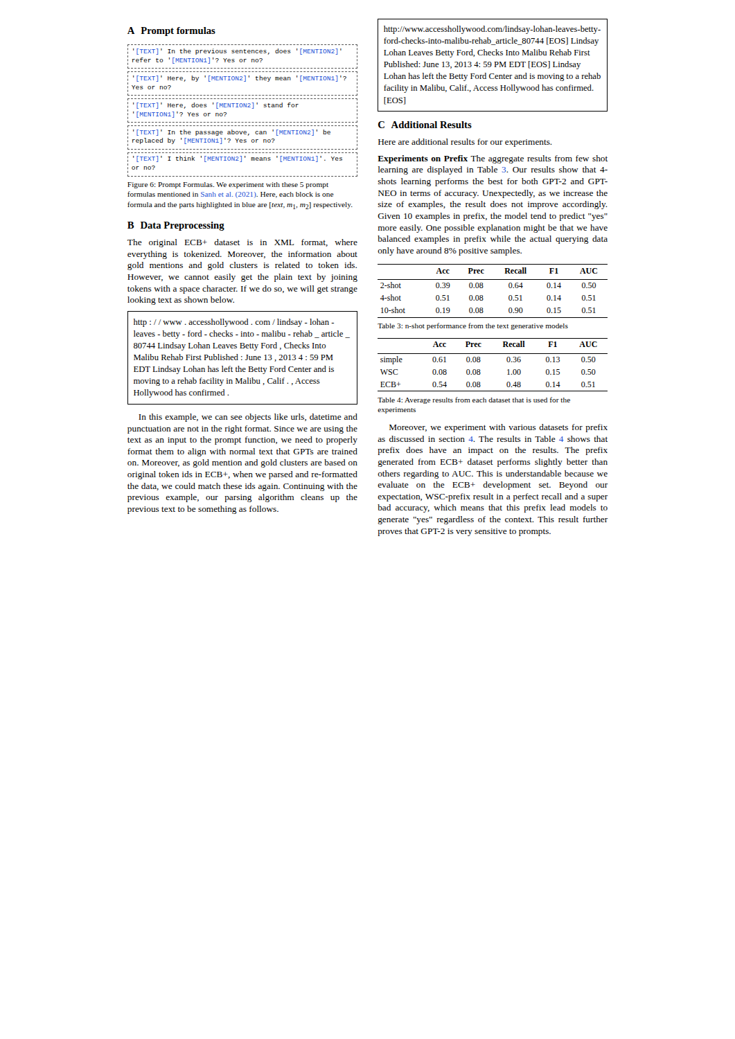APrompt formulas
'[TEXT]' In the previous sentences, does '[MENTION2]' refer to '[MENTION1]'? Yes or no?
'[TEXT]' Here, by '[MENTION2]' they mean '[MENTION1]'? Yes or no?
'[TEXT]' Here, does '[MENTION2]' stand for '[MENTION1]'? Yes or no?
'[TEXT]' In the passage above, can '[MENTION2]' be replaced by '[MENTION1]'? Yes or no?
'[TEXT]' I think '[MENTION2]' means '[MENTION1]'. Yes or no?
Figure 6: Prompt Formulas. We experiment with these 5 prompt formulas mentioned in Sanh et al. (2021). Here, each block is one formula and the parts highlighted in blue are [text, m1, m2] respectively.
BData Preprocessing
The original ECB+ dataset is in XML format, where everything is tokenized. Moreover, the information about gold mentions and gold clusters is related to token ids. However, we cannot easily get the plain text by joining tokens with a space character. If we do so, we will get strange looking text as shown below.
http : / / www . accesshollywood . com / lindsay - lohan - leaves - betty - ford - checks - into - malibu - rehab _ article _ 80744 Lindsay Lohan Leaves Betty Ford , Checks Into Malibu Rehab First Published : June 13 , 2013 4 : 59 PM EDT Lindsay Lohan has left the Betty Ford Center and is moving to a rehab facility in Malibu , Calif . , Access Hollywood has confirmed .
In this example, we can see objects like urls, datetime and punctuation are not in the right format. Since we are using the text as an input to the prompt function, we need to properly format them to align with normal text that GPTs are trained on. Moreover, as gold mention and gold clusters are based on original token ids in ECB+, when we parsed and re-formatted the data, we could match these ids again. Continuing with the previous example, our parsing algorithm cleans up the previous text to be something as follows.
http://www.accesshollywood.com/lindsay-lohan-leaves-betty-ford-checks-into-malibu-rehab_article_80744 [EOS] Lindsay Lohan Leaves Betty Ford, Checks Into Malibu Rehab First Published: June 13, 2013 4: 59 PM EDT [EOS] Lindsay Lohan has left the Betty Ford Center and is moving to a rehab facility in Malibu, Calif., Access Hollywood has confirmed. [EOS]
CAdditional Results
Here are additional results for our experiments.
Experiments on Prefix The aggregate results from few shot learning are displayed in Table 3. Our results show that 4-shots learning performs the best for both GPT-2 and GPT-NEO in terms of accuracy. Unexpectedly, as we increase the size of examples, the result does not improve accordingly. Given 10 examples in prefix, the model tend to predict "yes" more easily. One possible explanation might be that we have balanced examples in prefix while the actual querying data only have around 8% positive samples.
| | Acc | Prec | Recall | F1 | AUC |
| --- | --- | --- | --- | --- | --- |
| 2-shot | 0.39 | 0.08 | 0.64 | 0.14 | 0.50 |
| 4-shot | 0.51 | 0.08 | 0.51 | 0.14 | 0.51 |
| 10-shot | 0.19 | 0.08 | 0.90 | 0.15 | 0.51 |
Table 3: n-shot performance from the text generative models
| | Acc | Prec | Recall | F1 | AUC |
| --- | --- | --- | --- | --- | --- |
| simple | 0.61 | 0.08 | 0.36 | 0.13 | 0.50 |
| WSC | 0.08 | 0.08 | 1.00 | 0.15 | 0.50 |
| ECB+ | 0.54 | 0.08 | 0.48 | 0.14 | 0.51 |
Table 4: Average results from each dataset that is used for the experiments
Moreover, we experiment with various datasets for prefix as discussed in section 4. The results in Table 4 shows that prefix does have an impact on the results. The prefix generated from ECB+ dataset performs slightly better than others regarding to AUC. This is understandable because we evaluate on the ECB+ development set. Beyond our expectation, WSC-prefix result in a perfect recall and a super bad accuracy, which means that this prefix lead models to generate "yes" regardless of the context. This result further proves that GPT-2 is very sensitive to prompts.